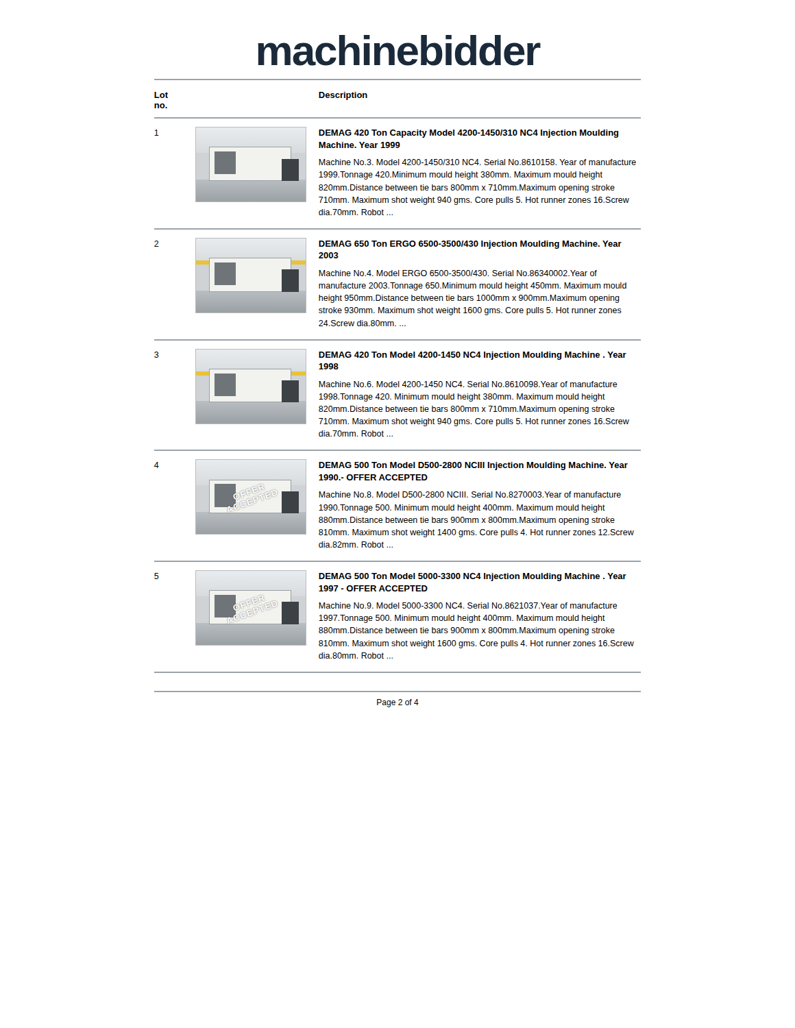machinebidder
| Lot no. | | Description |
| --- | --- | --- |
| 1 | | DEMAG 420 Ton Capacity Model 4200-1450/310 NC4 Injection Moulding Machine. Year 1999 Machine No.3. Model 4200-1450/310 NC4. Serial No.8610158. Year of manufacture 1999.Tonnage 420.Minimum mould height 380mm. Maximum mould height 820mm.Distance between tie bars 800mm x 710mm.Maximum opening stroke 710mm. Maximum shot weight 940 gms. Core pulls 5. Hot runner zones 16.Screw dia.70mm. Robot ... |
| 2 | | DEMAG 650 Ton ERGO 6500-3500/430 Injection Moulding Machine. Year 2003 Machine No.4. Model ERGO 6500-3500/430. Serial No.86340002.Year of manufacture 2003.Tonnage 650.Minimum mould height 450mm. Maximum mould height 950mm.Distance between tie bars 1000mm x 900mm.Maximum opening stroke 930mm. Maximum shot weight 1600 gms. Core pulls 5. Hot runner zones 24.Screw dia.80mm. ... |
| 3 | | DEMAG 420 Ton Model 4200-1450 NC4 Injection Moulding Machine . Year 1998 Machine No.6. Model 4200-1450 NC4. Serial No.8610098.Year of manufacture 1998.Tonnage 420. Minimum mould height 380mm. Maximum mould height 820mm.Distance between tie bars 800mm x 710mm.Maximum opening stroke 710mm. Maximum shot weight 940 gms. Core pulls 5. Hot runner zones 16.Screw dia.70mm. Robot ... |
| 4 | OFFER ACCEPTED | DEMAG 500 Ton Model D500-2800 NCIII Injection Moulding Machine. Year 1990.- OFFER ACCEPTED Machine No.8. Model D500-2800 NCIII. Serial No.8270003.Year of manufacture 1990.Tonnage 500. Minimum mould height 400mm. Maximum mould height 880mm.Distance between tie bars 900mm x 800mm.Maximum opening stroke 810mm. Maximum shot weight 1400 gms. Core pulls 4. Hot runner zones 12.Screw dia.82mm. Robot ... |
| 5 | OFFER ACCEPTED | DEMAG 500 Ton Model 5000-3300 NC4 Injection Moulding Machine . Year 1997 - OFFER ACCEPTED Machine No.9. Model 5000-3300 NC4. Serial No.8621037.Year of manufacture 1997.Tonnage 500. Minimum mould height 400mm. Maximum mould height 880mm.Distance between tie bars 900mm x 800mm.Maximum opening stroke 810mm. Maximum shot weight 1600 gms. Core pulls 4. Hot runner zones 16.Screw dia.80mm. Robot ... |
Page 2 of 4